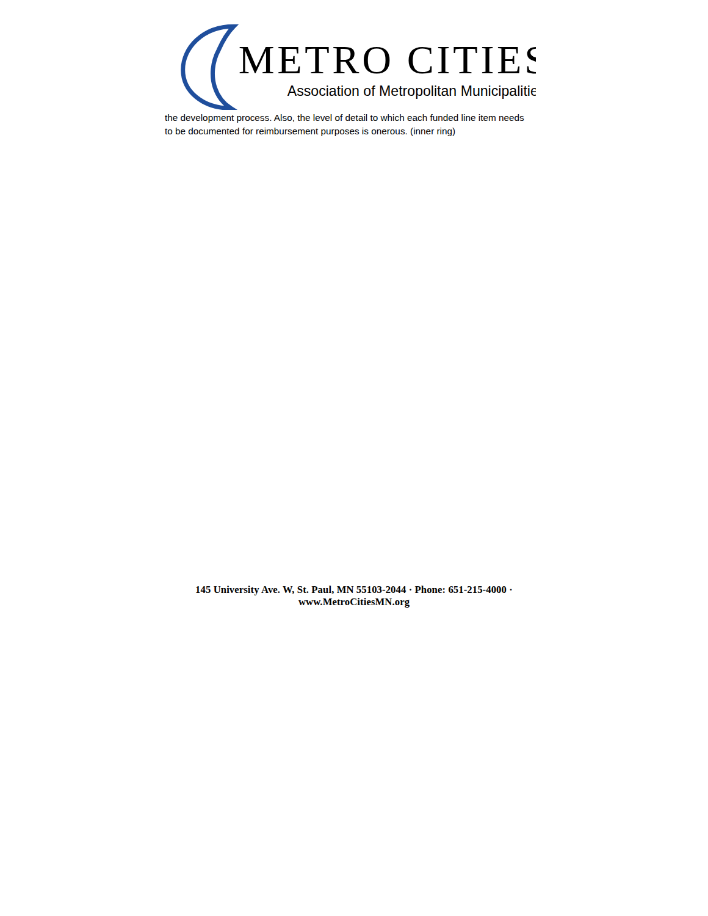Metro Cities — Association of Metropolitan Municipalities METRO CITIES Association of Metropolitan Municipalities
the development process. Also, the level of detail to which each funded line item needs to be documented for reimbursement purposes is onerous. (inner ring)
145 University Ave. W, St. Paul, MN 55103-2044 · Phone: 651-215-4000 · www.MetroCitiesMN.org